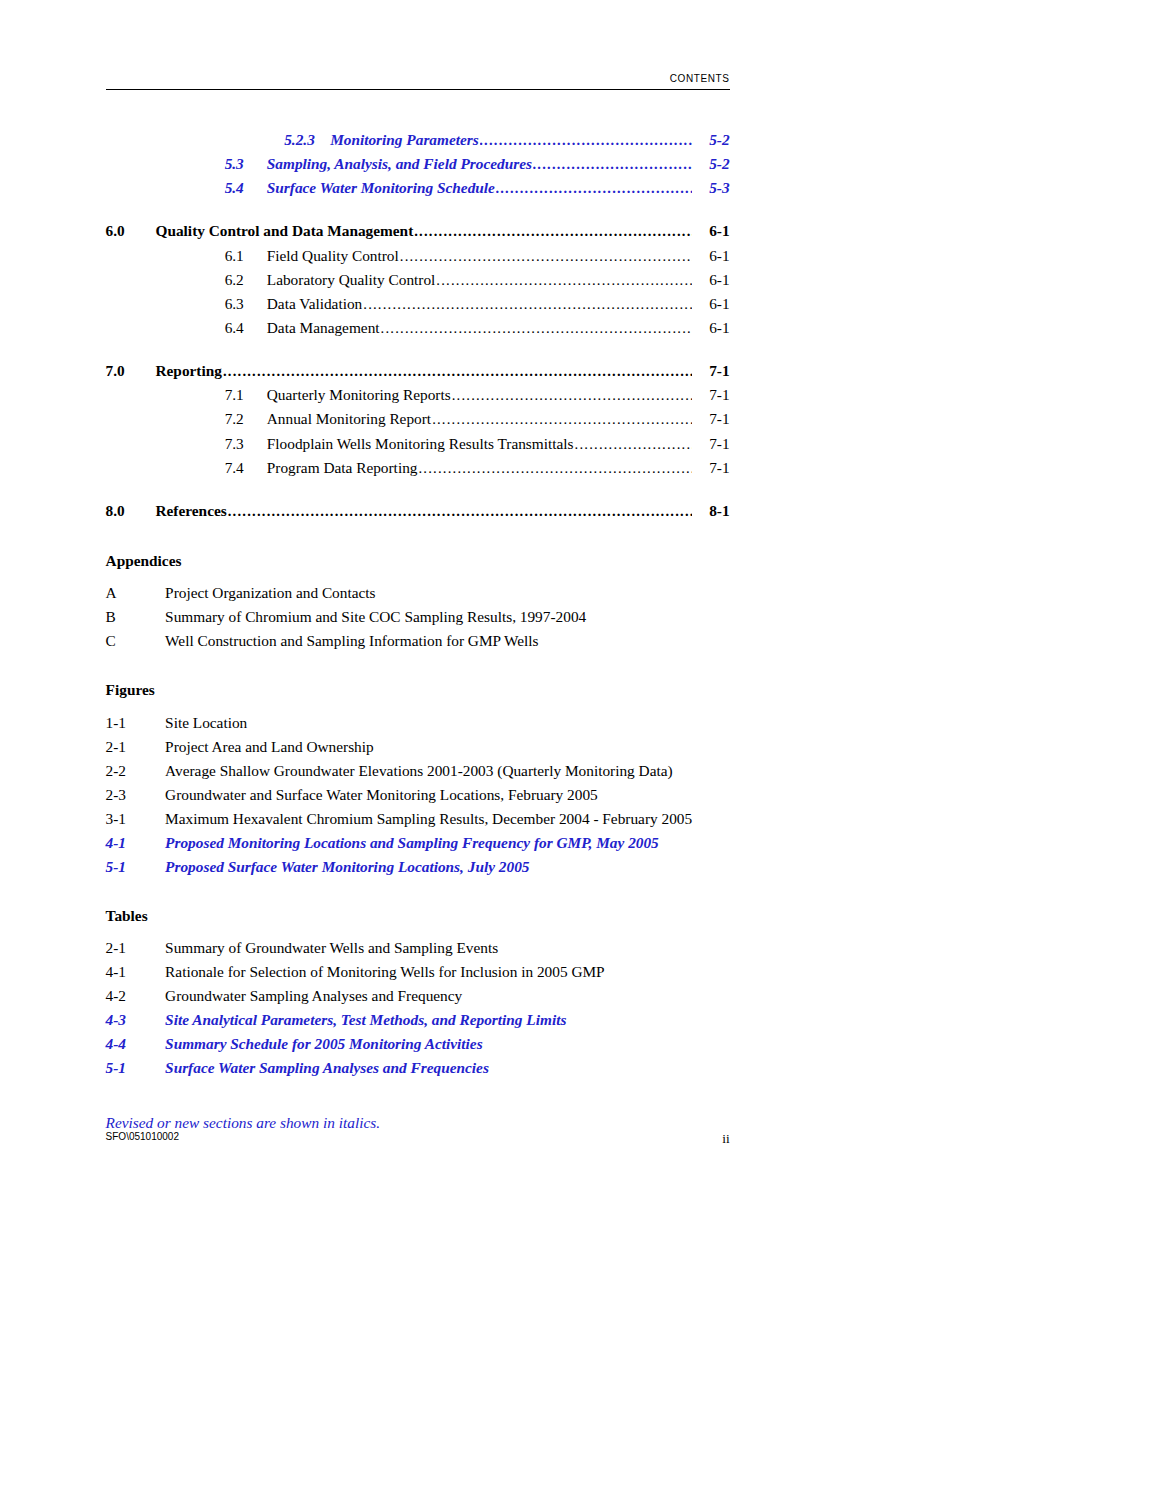CONTENTS
5.2.3 Monitoring Parameters .......................................................................... 5-2
5.3 Sampling, Analysis, and Field Procedures ....................................................... 5-2
5.4 Surface Water Monitoring Schedule .............................................................. 5-3
6.0 Quality Control and Data Management .............................................................. 6-1
6.1 Field Quality Control ....................................................................................... 6-1
6.2 Laboratory Quality Control .......................................................................... 6-1
6.3 Data Validation .............................................................................................. 6-1
6.4 Data Management ......................................................................................... 6-1
7.0 Reporting ..................................................................................................... 7-1
7.1 Quarterly Monitoring Reports ...................................................................... 7-1
7.2 Annual Monitoring Report ........................................................................... 7-1
7.3 Floodplain Wells Monitoring Results Transmittals ................................... 7-1
7.4 Program Data Reporting .............................................................................. 7-1
8.0 References ................................................................................................... 8-1
Appendices
A Project Organization and Contacts
B Summary of Chromium and Site COC Sampling Results, 1997-2004
C Well Construction and Sampling Information for GMP Wells
Figures
1-1 Site Location
2-1 Project Area and Land Ownership
2-2 Average Shallow Groundwater Elevations 2001-2003 (Quarterly Monitoring Data)
2-3 Groundwater and Surface Water Monitoring Locations, February 2005
3-1 Maximum Hexavalent Chromium Sampling Results, December 2004 - February 2005
4-1 Proposed Monitoring Locations and Sampling Frequency for GMP, May 2005
5-1 Proposed Surface Water Monitoring Locations, July 2005
Tables
2-1 Summary of Groundwater Wells and Sampling Events
4-1 Rationale for Selection of Monitoring Wells for Inclusion in 2005 GMP
4-2 Groundwater Sampling Analyses and Frequency
4-3 Site Analytical Parameters, Test Methods, and Reporting Limits
4-4 Summary Schedule for 2005 Monitoring Activities
5-1 Surface Water Sampling Analyses and Frequencies
Revised or new sections are shown in italics.
SFO\051010002 ii